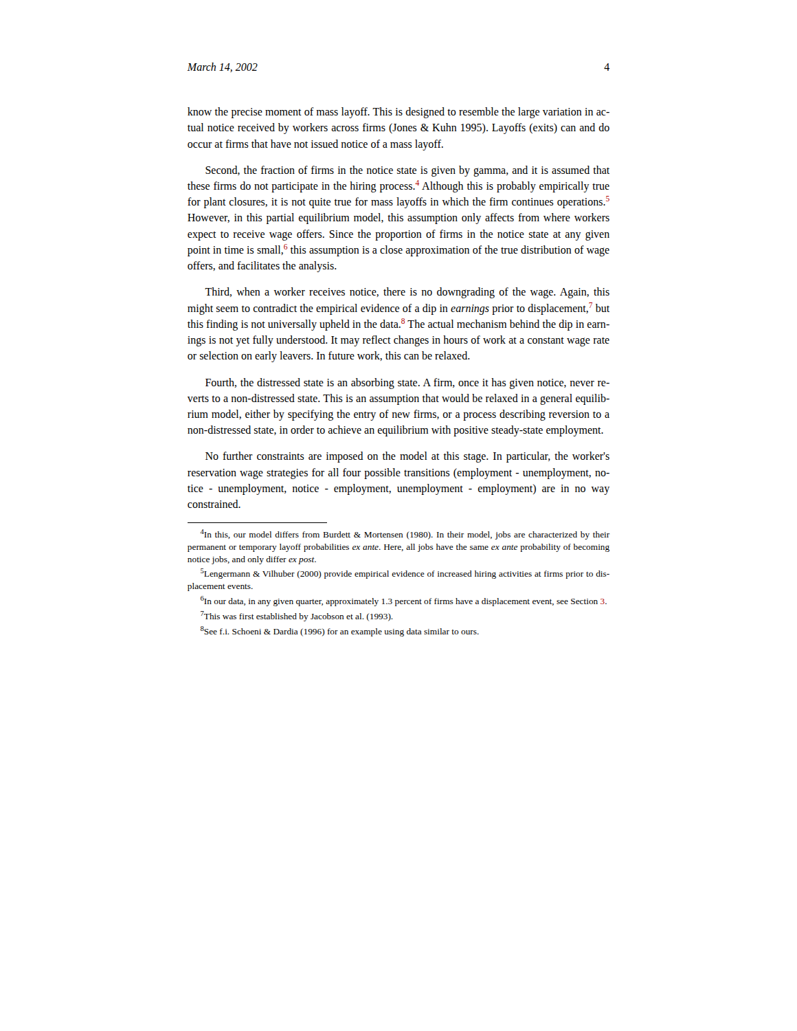March 14, 2002 4
know the precise moment of mass layoff. This is designed to resemble the large variation in actual notice received by workers across firms (Jones & Kuhn 1995). Layoffs (exits) can and do occur at firms that have not issued notice of a mass layoff.
Second, the fraction of firms in the notice state is given by gamma, and it is assumed that these firms do not participate in the hiring process.4 Although this is probably empirically true for plant closures, it is not quite true for mass layoffs in which the firm continues operations.5 However, in this partial equilibrium model, this assumption only affects from where workers expect to receive wage offers. Since the proportion of firms in the notice state at any given point in time is small,6 this assumption is a close approximation of the true distribution of wage offers, and facilitates the analysis.
Third, when a worker receives notice, there is no downgrading of the wage. Again, this might seem to contradict the empirical evidence of a dip in earnings prior to displacement,7 but this finding is not universally upheld in the data.8 The actual mechanism behind the dip in earnings is not yet fully understood. It may reflect changes in hours of work at a constant wage rate or selection on early leavers. In future work, this can be relaxed.
Fourth, the distressed state is an absorbing state. A firm, once it has given notice, never reverts to a non-distressed state. This is an assumption that would be relaxed in a general equilibrium model, either by specifying the entry of new firms, or a process describing reversion to a non-distressed state, in order to achieve an equilibrium with positive steady-state employment.
No further constraints are imposed on the model at this stage. In particular, the worker's reservation wage strategies for all four possible transitions (employment - unemployment, notice - unemployment, notice - employment, unemployment - employment) are in no way constrained.
4In this, our model differs from Burdett & Mortensen (1980). In their model, jobs are characterized by their permanent or temporary layoff probabilities ex ante. Here, all jobs have the same ex ante probability of becoming notice jobs, and only differ ex post.
5Lengermann & Vilhuber (2000) provide empirical evidence of increased hiring activities at firms prior to displacement events.
6In our data, in any given quarter, approximately 1.3 percent of firms have a displacement event, see Section 3.
7This was first established by Jacobson et al. (1993).
8See f.i. Schoeni & Dardia (1996) for an example using data similar to ours.